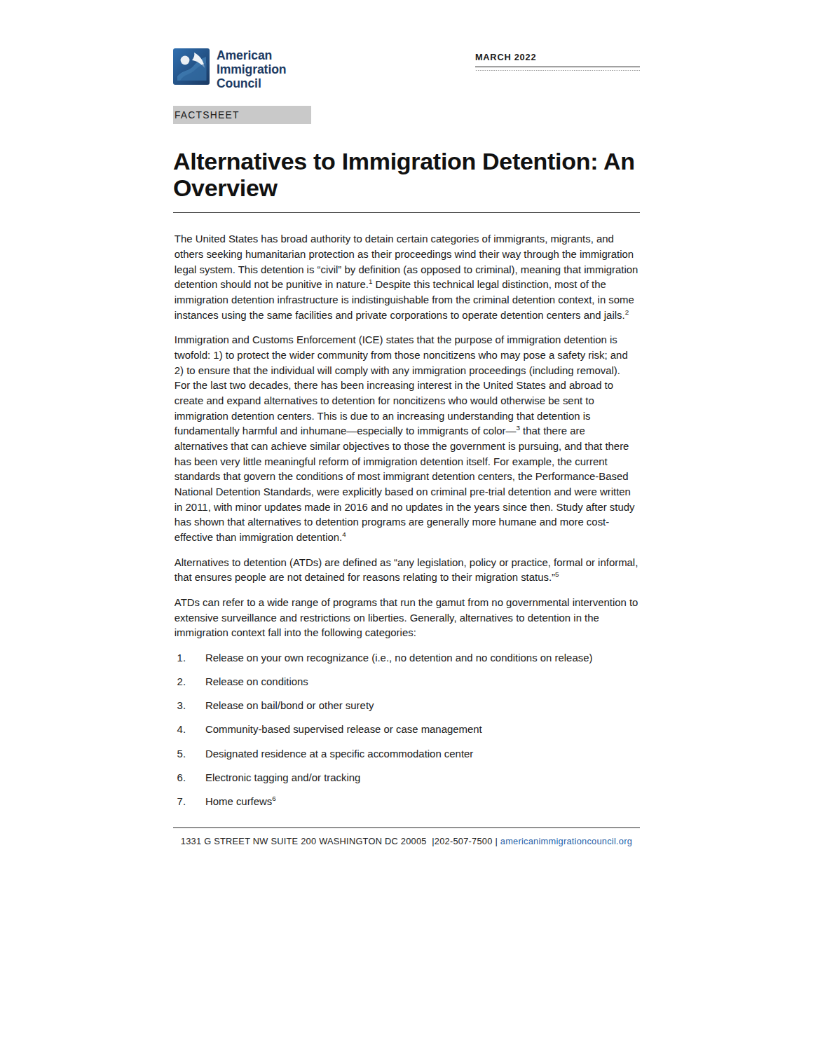American
Immigration
Council
MARCH 2022
FACTSHEET
Alternatives to Immigration Detention: An Overview
The United States has broad authority to detain certain categories of immigrants, migrants, and others seeking humanitarian protection as their proceedings wind their way through the immigration legal system. This detention is “civil” by definition (as opposed to criminal), meaning that immigration detention should not be punitive in nature.1 Despite this technical legal distinction, most of the immigration detention infrastructure is indistinguishable from the criminal detention context, in some instances using the same facilities and private corporations to operate detention centers and jails.2
Immigration and Customs Enforcement (ICE) states that the purpose of immigration detention is twofold: 1) to protect the wider community from those noncitizens who may pose a safety risk; and 2) to ensure that the individual will comply with any immigration proceedings (including removal). For the last two decades, there has been increasing interest in the United States and abroad to create and expand alternatives to detention for noncitizens who would otherwise be sent to immigration detention centers. This is due to an increasing understanding that detention is fundamentally harmful and inhumane—especially to immigrants of color—3 that there are alternatives that can achieve similar objectives to those the government is pursuing, and that there has been very little meaningful reform of immigration detention itself. For example, the current standards that govern the conditions of most immigrant detention centers, the Performance-Based National Detention Standards, were explicitly based on criminal pre-trial detention and were written in 2011, with minor updates made in 2016 and no updates in the years since then. Study after study has shown that alternatives to detention programs are generally more humane and more cost-effective than immigration detention.4
Alternatives to detention (ATDs) are defined as “any legislation, policy or practice, formal or informal, that ensures people are not detained for reasons relating to their migration status.”5
ATDs can refer to a wide range of programs that run the gamut from no governmental intervention to extensive surveillance and restrictions on liberties. Generally, alternatives to detention in the immigration context fall into the following categories:
Release on your own recognizance (i.e., no detention and no conditions on release)
Release on conditions
Release on bail/bond or other surety
Community-based supervised release or case management
Designated residence at a specific accommodation center
Electronic tagging and/or tracking
Home curfews6
1331 G STREET NW SUITE 200 WASHINGTON DC 20005 |202-507-7500 | americanimmigrationcouncil.org